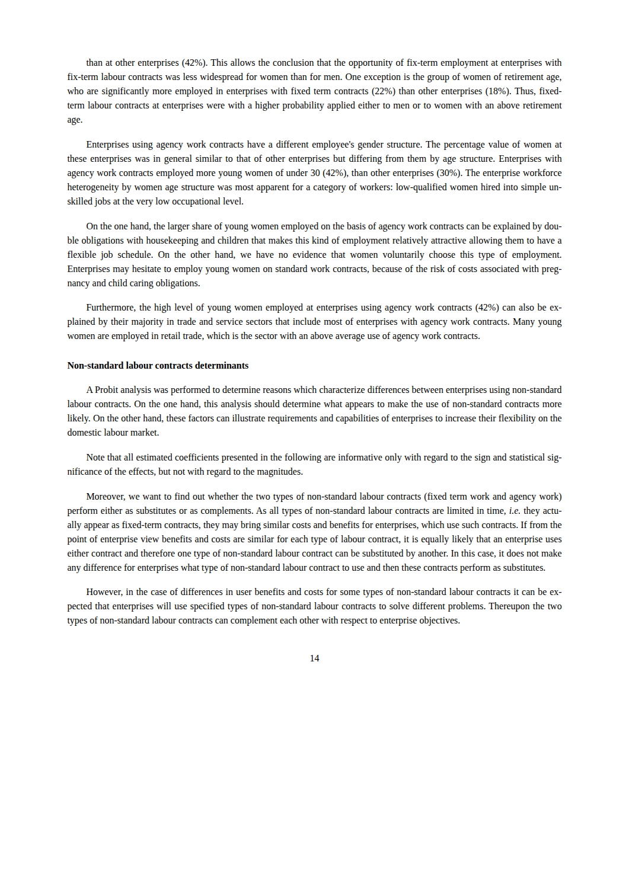than at other enterprises (42%). This allows the conclusion that the opportunity of fix-term employment at enterprises with fix-term labour contracts was less widespread for women than for men. One exception is the group of women of retirement age, who are significantly more employed in enterprises with fixed term contracts (22%) than other enterprises (18%). Thus, fixed-term labour contracts at enterprises were with a higher probability applied either to men or to women with an above retirement age.
Enterprises using agency work contracts have a different employee's gender structure. The percentage value of women at these enterprises was in general similar to that of other enterprises but differing from them by age structure. Enterprises with agency work contracts employed more young women of under 30 (42%), than other enterprises (30%). The enterprise workforce heterogeneity by women age structure was most apparent for a category of workers: low-qualified women hired into simple unskilled jobs at the very low occupational level.
On the one hand, the larger share of young women employed on the basis of agency work contracts can be explained by double obligations with housekeeping and children that makes this kind of employment relatively attractive allowing them to have a flexible job schedule. On the other hand, we have no evidence that women voluntarily choose this type of employment. Enterprises may hesitate to employ young women on standard work contracts, because of the risk of costs associated with pregnancy and child caring obligations.
Furthermore, the high level of young women employed at enterprises using agency work contracts (42%) can also be explained by their majority in trade and service sectors that include most of enterprises with agency work contracts. Many young women are employed in retail trade, which is the sector with an above average use of agency work contracts.
Non-standard labour contracts determinants
A Probit analysis was performed to determine reasons which characterize differences between enterprises using non-standard labour contracts. On the one hand, this analysis should determine what appears to make the use of non-standard contracts more likely. On the other hand, these factors can illustrate requirements and capabilities of enterprises to increase their flexibility on the domestic labour market.
Note that all estimated coefficients presented in the following are informative only with regard to the sign and statistical significance of the effects, but not with regard to the magnitudes.
Moreover, we want to find out whether the two types of non-standard labour contracts (fixed term work and agency work) perform either as substitutes or as complements. As all types of non-standard labour contracts are limited in time, i.e. they actually appear as fixed-term contracts, they may bring similar costs and benefits for enterprises, which use such contracts. If from the point of enterprise view benefits and costs are similar for each type of labour contract, it is equally likely that an enterprise uses either contract and therefore one type of non-standard labour contract can be substituted by another. In this case, it does not make any difference for enterprises what type of non-standard labour contract to use and then these contracts perform as substitutes.
However, in the case of differences in user benefits and costs for some types of non-standard labour contracts it can be expected that enterprises will use specified types of non-standard labour contracts to solve different problems. Thereupon the two types of non-standard labour contracts can complement each other with respect to enterprise objectives.
14